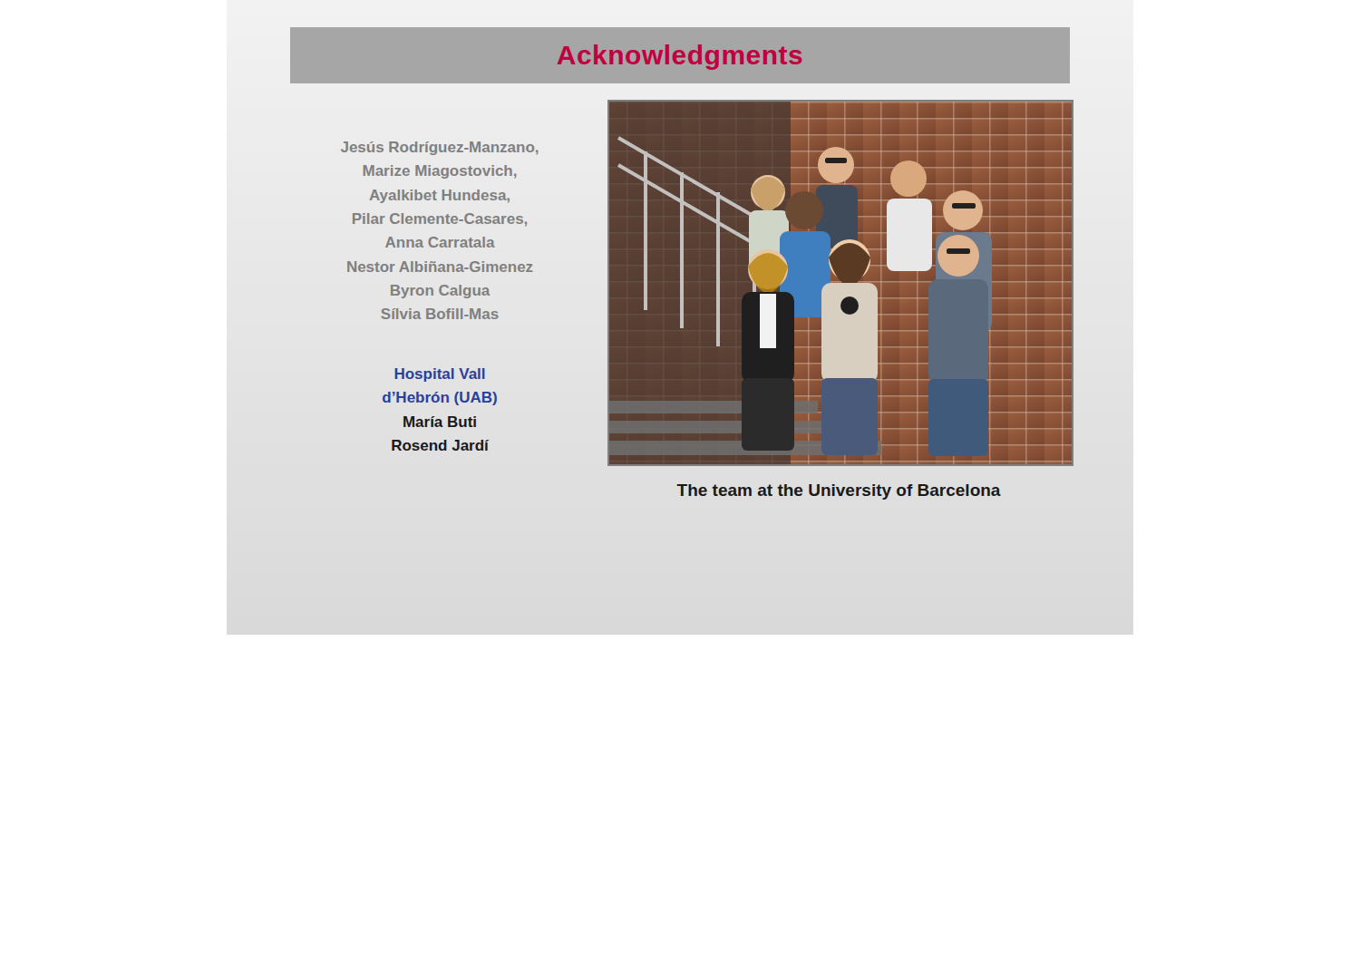Acknowledgments
Jesús Rodríguez-Manzano,
Marize Miagostovich,
Ayalkibet Hundesa,
Pilar Clemente-Casares,
Anna Carratala
Nestor Albiñana-Gimenez
Byron Calgua
Sílvia Bofill-Mas
Hospital Vall
d’Hebrón (UAB)
María Buti
Rosend Jardí
The team at the University of Barcelona